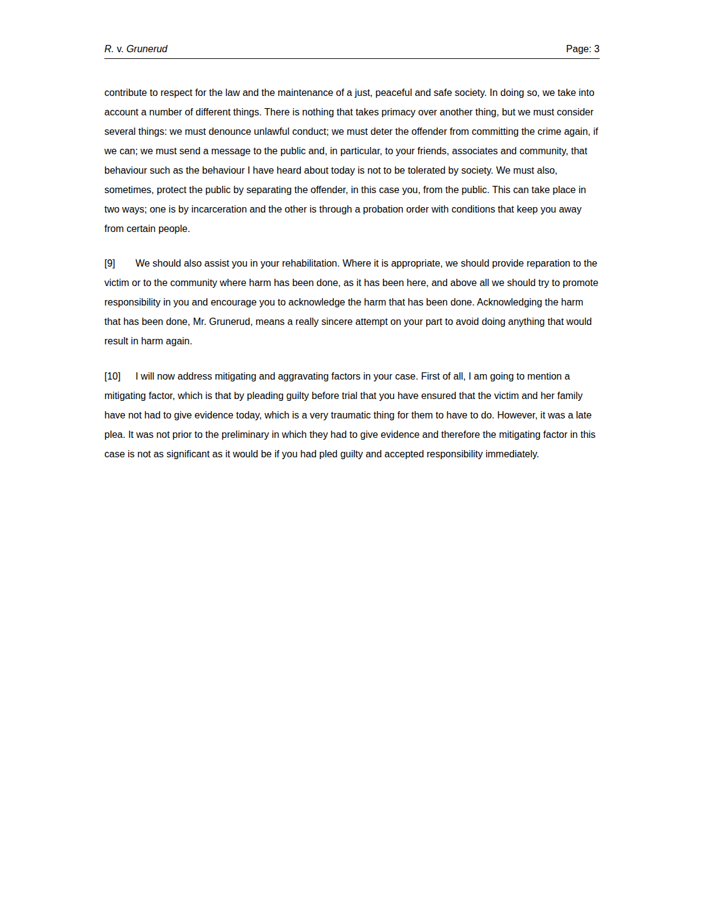R. v. Grunerud
Page: 3
contribute to respect for the law and the maintenance of a just, peaceful and safe society. In doing so, we take into account a number of different things. There is nothing that takes primacy over another thing, but we must consider several things: we must denounce unlawful conduct; we must deter the offender from committing the crime again, if we can; we must send a message to the public and, in particular, to your friends, associates and community, that behaviour such as the behaviour I have heard about today is not to be tolerated by society. We must also, sometimes, protect the public by separating the offender, in this case you, from the public. This can take place in two ways; one is by incarceration and the other is through a probation order with conditions that keep you away from certain people.
[9] We should also assist you in your rehabilitation. Where it is appropriate, we should provide reparation to the victim or to the community where harm has been done, as it has been here, and above all we should try to promote responsibility in you and encourage you to acknowledge the harm that has been done. Acknowledging the harm that has been done, Mr. Grunerud, means a really sincere attempt on your part to avoid doing anything that would result in harm again.
[10] I will now address mitigating and aggravating factors in your case. First of all, I am going to mention a mitigating factor, which is that by pleading guilty before trial that you have ensured that the victim and her family have not had to give evidence today, which is a very traumatic thing for them to have to do. However, it was a late plea. It was not prior to the preliminary in which they had to give evidence and therefore the mitigating factor in this case is not as significant as it would be if you had pled guilty and accepted responsibility immediately.